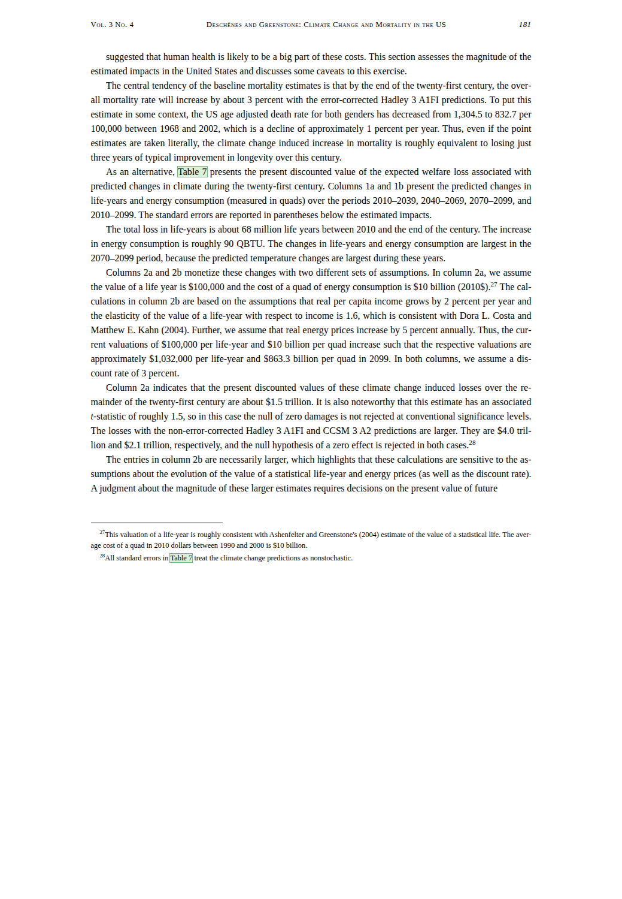Vol. 3 No. 4 Deschênes and Greenstone: Climate Change and Mortality in the US 181
suggested that human health is likely to be a big part of these costs. This section assesses the magnitude of the estimated impacts in the United States and discusses some caveats to this exercise.
The central tendency of the baseline mortality estimates is that by the end of the twenty-first century, the overall mortality rate will increase by about 3 percent with the error-corrected Hadley 3 A1FI predictions. To put this estimate in some context, the US age adjusted death rate for both genders has decreased from 1,304.5 to 832.7 per 100,000 between 1968 and 2002, which is a decline of approximately 1 percent per year. Thus, even if the point estimates are taken literally, the climate change induced increase in mortality is roughly equivalent to losing just three years of typical improvement in longevity over this century.
As an alternative, Table 7 presents the present discounted value of the expected welfare loss associated with predicted changes in climate during the twenty-first century. Columns 1a and 1b present the predicted changes in life-years and energy consumption (measured in quads) over the periods 2010–2039, 2040–2069, 2070–2099, and 2010–2099. The standard errors are reported in parentheses below the estimated impacts.
The total loss in life-years is about 68 million life years between 2010 and the end of the century. The increase in energy consumption is roughly 90 QBTU. The changes in life-years and energy consumption are largest in the 2070–2099 period, because the predicted temperature changes are largest during these years.
Columns 2a and 2b monetize these changes with two different sets of assumptions. In column 2a, we assume the value of a life year is $100,000 and the cost of a quad of energy consumption is $10 billion (2010$).27 The calculations in column 2b are based on the assumptions that real per capita income grows by 2 percent per year and the elasticity of the value of a life-year with respect to income is 1.6, which is consistent with Dora L. Costa and Matthew E. Kahn (2004). Further, we assume that real energy prices increase by 5 percent annually. Thus, the current valuations of $100,000 per life-year and $10 billion per quad increase such that the respective valuations are approximately $1,032,000 per life-year and $863.3 billion per quad in 2099. In both columns, we assume a discount rate of 3 percent.
Column 2a indicates that the present discounted values of these climate change induced losses over the remainder of the twenty-first century are about $1.5 trillion. It is also noteworthy that this estimate has an associated t-statistic of roughly 1.5, so in this case the null of zero damages is not rejected at conventional significance levels. The losses with the non-error-corrected Hadley 3 A1FI and CCSM 3 A2 predictions are larger. They are $4.0 trillion and $2.1 trillion, respectively, and the null hypothesis of a zero effect is rejected in both cases.28
The entries in column 2b are necessarily larger, which highlights that these calculations are sensitive to the assumptions about the evolution of the value of a statistical life-year and energy prices (as well as the discount rate). A judgment about the magnitude of these larger estimates requires decisions on the present value of future
27This valuation of a life-year is roughly consistent with Ashenfelter and Greenstone's (2004) estimate of the value of a statistical life. The average cost of a quad in 2010 dollars between 1990 and 2000 is $10 billion.
28All standard errors in Table 7 treat the climate change predictions as nonstochastic.